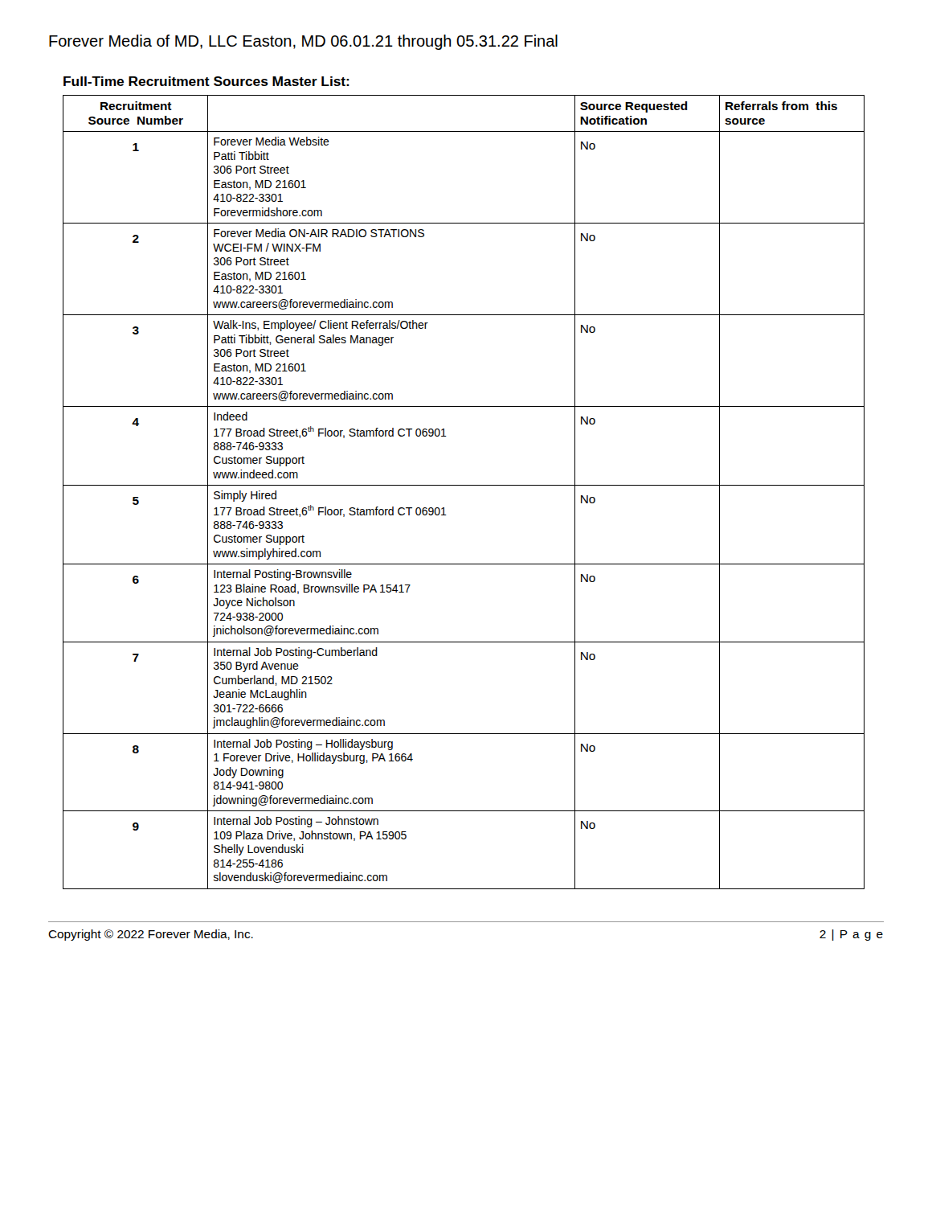Forever Media of MD, LLC Easton, MD 06.01.21 through 05.31.22 Final
Full-Time Recruitment Sources Master List:
| Recruitment Source Number | | Source Requested Notification | Referrals from this source |
| --- | --- | --- | --- |
| 1 | Forever Media Website Patti Tibbitt 306 Port Street Easton, MD 21601 410-822-3301 Forevermidshore.com | No | |
| 2 | Forever Media ON-AIR RADIO STATIONS WCEI-FM / WINX-FM 306 Port Street Easton, MD 21601 410-822-3301 www.careers@forevermediainc.com | No | |
| 3 | Walk-Ins, Employee/ Client Referrals/Other Patti Tibbitt, General Sales Manager 306 Port Street Easton, MD 21601 410-822-3301 www.careers@forevermediainc.com | No | |
| 4 | Indeed 177 Broad Street,6 th Floor, Stamford CT 06901 888-746-9333 Customer Support www.indeed.com | No | |
| 5 | Simply Hired 177 Broad Street,6 th Floor, Stamford CT 06901 888-746-9333 Customer Support www.simplyhired.com | No | |
| 6 | Internal Posting-Brownsville 123 Blaine Road, Brownsville PA 15417 Joyce Nicholson 724-938-2000 jnicholson@forevermediainc.com | No | |
| 7 | Internal Job Posting-Cumberland 350 Byrd Avenue Cumberland, MD 21502 Jeanie McLaughlin 301-722-6666 jmclaughlin@forevermediainc.com | No | |
| 8 | Internal Job Posting – Hollidaysburg 1 Forever Drive, Hollidaysburg, PA 1664 Jody Downing 814-941-9800 jdowning@forevermediainc.com | No | |
| 9 | Internal Job Posting – Johnstown 109 Plaza Drive, Johnstown, PA 15905 Shelly Lovenduski 814-255-4186 slovenduski@forevermediainc.com | No | |
Copyright © 2022 Forever Media, Inc. 2 | P a g e